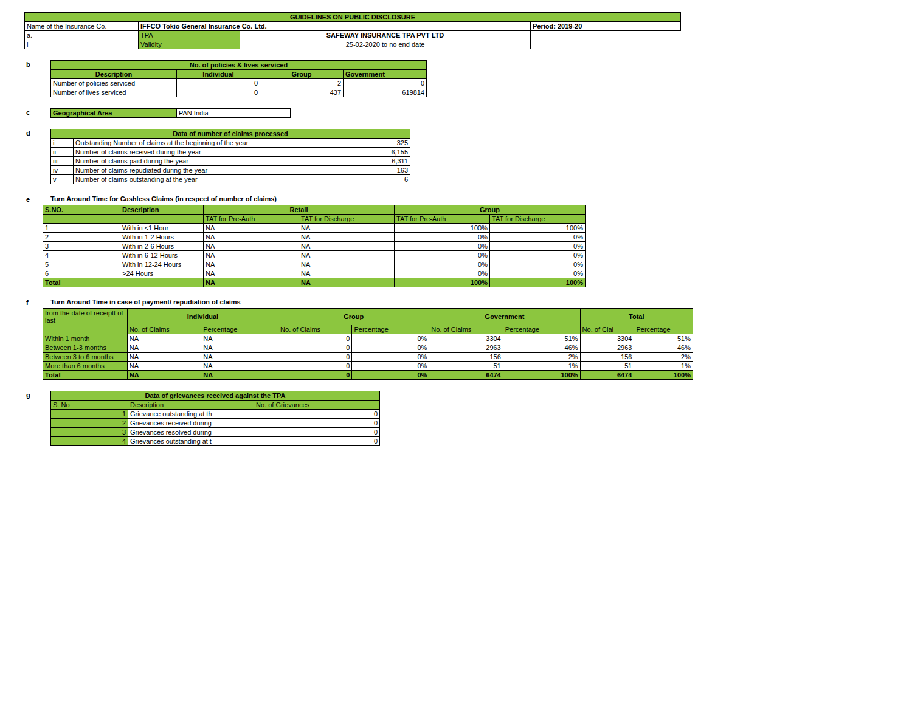| GUIDELINES ON PUBLIC DISCLOSURE |
| Name of the Insurance Co. | IFFCO Tokio General Insurance Co. Ltd. | Period: 2019-20 |
| a. | TPA | SAFEWAY INSURANCE TPA PVT LTD | |
| i | Validity | 25-02-2020 to no end date | |
| b | / No. of policies & lives serviced / / Description / Individual / Group / Government / / Number of policies serviced / 0 / 2 / 0 / / Number of lives serviced / 0 / 437 / 619814 / |
| c | / Geographical Area / PAN India / |
| d | / Data of number of claims processed / / i / Outstanding Number of claims at the beginning of the year / 325 / / ii / Number of claims received during the year / 6,155 / / iii / Number of claims paid during the year / 6,311 / / iv / Number of claims repudiated during the year / 163 / / v / Number of claims outstanding at the year / 6 / |
| e | Turn Around Time for Cashless Claims (in respect of number of claims) |
| S.NO. | Description | Retail | Group |
| | | TAT for Pre-Auth | TAT for Discharge | TAT for Pre-Auth | TAT for Discharge |
| 1 | With in <1 Hour | NA | NA | 100% | 100% |
| 2 | With in 1-2 Hours | NA | NA | 0% | 0% |
| 3 | With in 2-6 Hours | NA | NA | 0% | 0% |
| 4 | With in 6-12 Hours | NA | NA | 0% | 0% |
| 5 | With in 12-24 Hours | NA | NA | 0% | 0% |
| 6 | >24 Hours | NA | NA | 0% | 0% |
| Total | | NA | NA | 100% | 100% |
| f | Turn Around Time in case of payment/ repudiation of claims |
| from the date of receiptt of last | Individual | Group | Government | Total |
| | No. of Claims | Percentage | No. of Claims | Percentage | No. of Claims | Percentage | No. of Clai | Percentage |
| Within 1 month | NA | NA | 0 | 0% | 3304 | 51% | 3304 | 51% |
| Between 1-3 months | NA | NA | 0 | 0% | 2963 | 46% | 2963 | 46% |
| Between 3 to 6 months | NA | NA | 0 | 0% | 156 | 2% | 156 | 2% |
| More than 6 months | NA | NA | 0 | 0% | 51 | 1% | 51 | 1% |
| Total | NA | NA | 0 | 0% | 6474 | 100% | 6474 | 100% |
| g | / Data of grievances received against the TPA / / S. No / Description / No. of Grievances / / 1 / Grievance outstanding at th / 0 / / 2 / Grievances received during / 0 / / 3 / Grievances resolved during / 0 / / 4 / Grievances outstanding at t / 0 / |